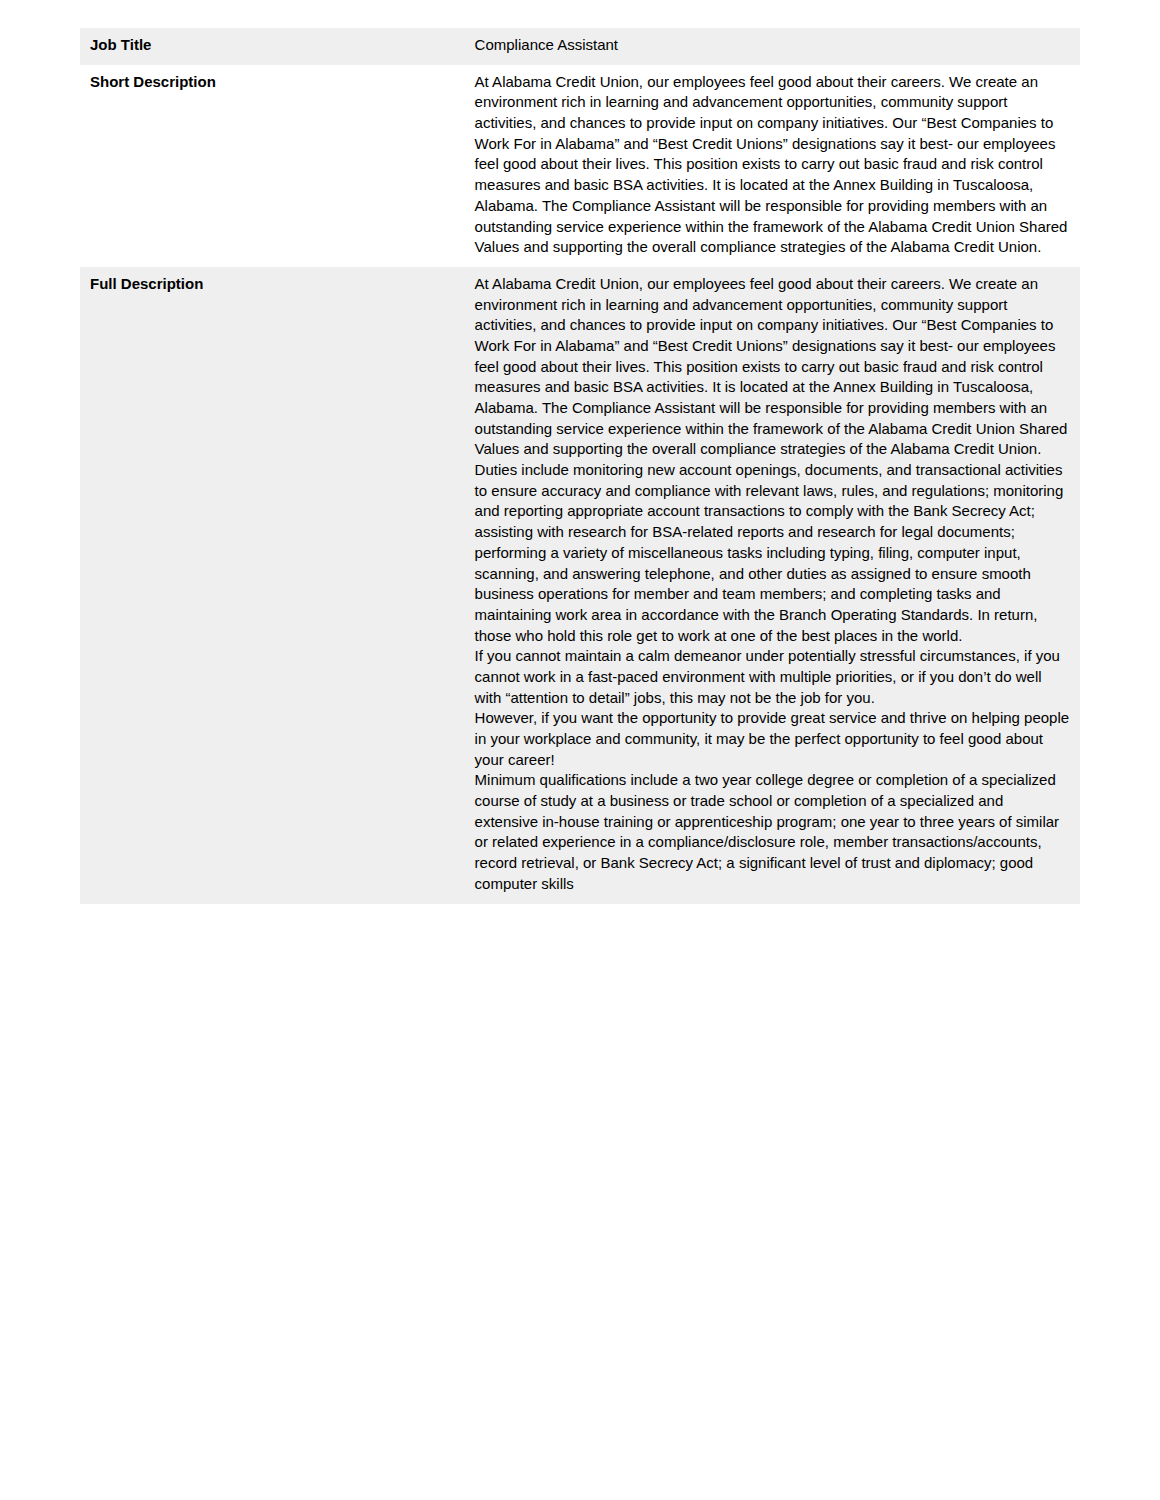| Job Title | Compliance Assistant |
| Short Description | At Alabama Credit Union, our employees feel good about their careers. We create an environment rich in learning and advancement opportunities, community support activities, and chances to provide input on company initiatives. Our “Best Companies to Work For in Alabama” and “Best Credit Unions” designations say it best- our employees feel good about their lives. This position exists to carry out basic fraud and risk control measures and basic BSA activities. It is located at the Annex Building in Tuscaloosa, Alabama. The Compliance Assistant will be responsible for providing members with an outstanding service experience within the framework of the Alabama Credit Union Shared Values and supporting the overall compliance strategies of the Alabama Credit Union. |
| Full Description | At Alabama Credit Union, our employees feel good about their careers. We create an environment rich in learning and advancement opportunities, community support activities, and chances to provide input on company initiatives. Our “Best Companies to Work For in Alabama” and “Best Credit Unions” designations say it best- our employees feel good about their lives. This position exists to carry out basic fraud and risk control measures and basic BSA activities. It is located at the Annex Building in Tuscaloosa, Alabama. The Compliance Assistant will be responsible for providing members with an outstanding service experience within the framework of the Alabama Credit Union Shared Values and supporting the overall compliance strategies of the Alabama Credit Union. Duties include monitoring new account openings, documents, and transactional activities to ensure accuracy and compliance with relevant laws, rules, and regulations; monitoring and reporting appropriate account transactions to comply with the Bank Secrecy Act; assisting with research for BSA-related reports and research for legal documents; performing a variety of miscellaneous tasks including typing, filing, computer input, scanning, and answering telephone, and other duties as assigned to ensure smooth business operations for member and team members; and completing tasks and maintaining work area in accordance with the Branch Operating Standards. In return, those who hold this role get to work at one of the best places in the world. If you cannot maintain a calm demeanor under potentially stressful circumstances, if you cannot work in a fast-paced environment with multiple priorities, or if you don’t do well with “attention to detail” jobs, this may not be the job for you. However, if you want the opportunity to provide great service and thrive on helping people in your workplace and community, it may be the perfect opportunity to feel good about your career! Minimum qualifications include a two year college degree or completion of a specialized course of study at a business or trade school or completion of a specialized and extensive in-house training or apprenticeship program; one year to three years of similar or related experience in a compliance/disclosure role, member transactions/accounts, record retrieval, or Bank Secrecy Act; a significant level of trust and diplomacy; good computer skills |